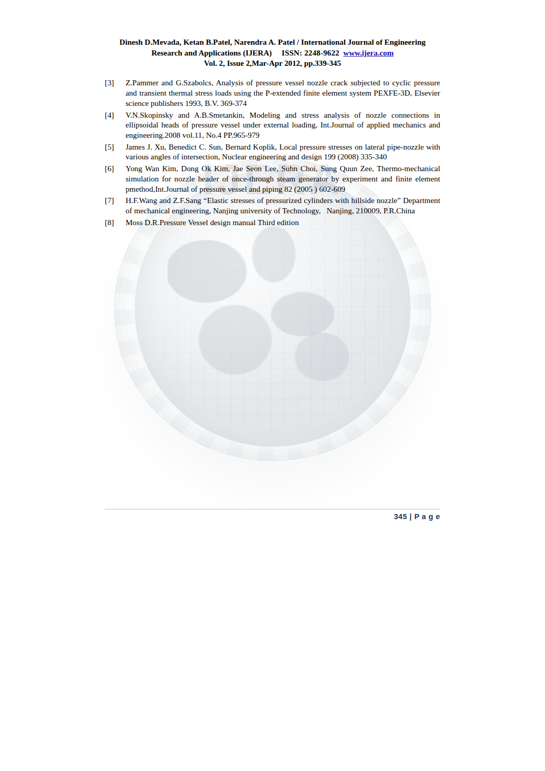Dinesh D.Mevada, Ketan B.Patel, Narendra A. Patel / International Journal of Engineering Research and Applications (IJERA) ISSN: 2248-9622 www.ijera.com Vol. 2, Issue 2,Mar-Apr 2012, pp.339-345
IJERA
[3] Z.Pammer and G.Szabolcs, Analysis of pressure vessel nozzle crack subjected to cyclic pressure and transient thermal stress loads using the P-extended finite element system PEXFE-3D, Elsevier science publishers 1993, B.V. 369-374
[4] V.N.Skopinsky and A.B.Smetankin, Modeling and stress analysis of nozzle connections in ellipsoidal heads of pressure vessel under external loading, Int.Journal of applied mechanics and engineering.2008 vol.11, No.4 PP.965-979
[5] James J. Xu, Benedict C. Sun, Bernard Koplik, Local pressure stresses on lateral pipe-nozzle with various angles of intersection, Nuclear engineering and design 199 (2008) 335-340
[6] Yong Wan Kim, Dong Ok Kim, Jae Seon Lee, Suhn Choi, Sung Quun Zee, Thermo-mechanical simulation for nozzle header of once-through steam generator by experiment and finite element pmethod,Int.Journal of pressure vessel and piping 82 (2005 ) 602-609
[7] H.F.Wang and Z.F.Sang “Elastic stresses of pressurized cylinders with hillside nozzle” Department of mechanical engineering, Nanjing university of Technology, Nanjing, 210009, P.R.China
[8] Moss D.R.Pressure Vessel design manual Third edition
345 | P a g e